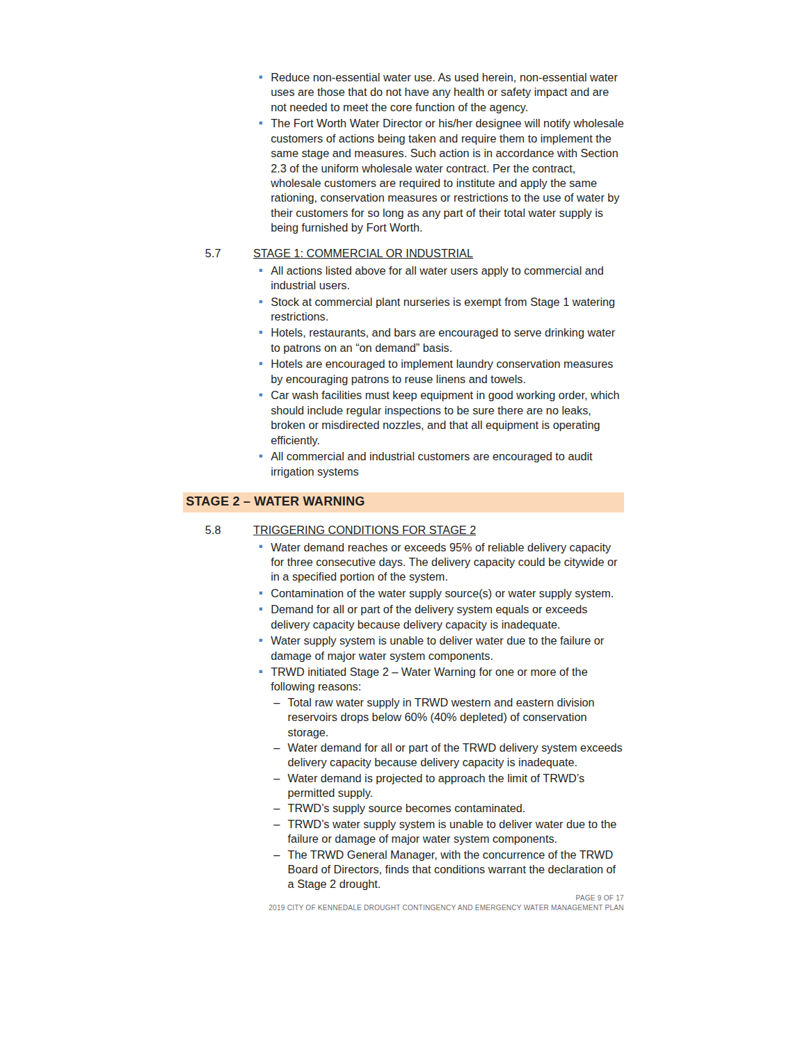Reduce non-essential water use. As used herein, non-essential water uses are those that do not have any health or safety impact and are not needed to meet the core function of the agency.
The Fort Worth Water Director or his/her designee will notify wholesale customers of actions being taken and require them to implement the same stage and measures. Such action is in accordance with Section 2.3 of the uniform wholesale water contract. Per the contract, wholesale customers are required to institute and apply the same rationing, conservation measures or restrictions to the use of water by their customers for so long as any part of their total water supply is being furnished by Fort Worth.
5.7 STAGE 1: COMMERCIAL OR INDUSTRIAL
All actions listed above for all water users apply to commercial and industrial users.
Stock at commercial plant nurseries is exempt from Stage 1 watering restrictions.
Hotels, restaurants, and bars are encouraged to serve drinking water to patrons on an “on demand” basis.
Hotels are encouraged to implement laundry conservation measures by encouraging patrons to reuse linens and towels.
Car wash facilities must keep equipment in good working order, which should include regular inspections to be sure there are no leaks, broken or misdirected nozzles, and that all equipment is operating efficiently.
All commercial and industrial customers are encouraged to audit irrigation systems
STAGE 2 – WATER WARNING
5.8 TRIGGERING CONDITIONS FOR STAGE 2
Water demand reaches or exceeds 95% of reliable delivery capacity for three consecutive days. The delivery capacity could be citywide or in a specified portion of the system.
Contamination of the water supply source(s) or water supply system.
Demand for all or part of the delivery system equals or exceeds delivery capacity because delivery capacity is inadequate.
Water supply system is unable to deliver water due to the failure or damage of major water system components.
TRWD initiated Stage 2 – Water Warning for one or more of the following reasons:
Total raw water supply in TRWD western and eastern division reservoirs drops below 60% (40% depleted) of conservation storage.
Water demand for all or part of the TRWD delivery system exceeds delivery capacity because delivery capacity is inadequate.
Water demand is projected to approach the limit of TRWD’s permitted supply.
TRWD’s supply source becomes contaminated.
TRWD’s water supply system is unable to deliver water due to the failure or damage of major water system components.
The TRWD General Manager, with the concurrence of the TRWD Board of Directors, finds that conditions warrant the declaration of a Stage 2 drought.
PAGE 9 OF 17 2019 CITY OF KENNEDALE DROUGHT CONTINGENCY AND EMERGENCY WATER MANAGEMENT PLAN